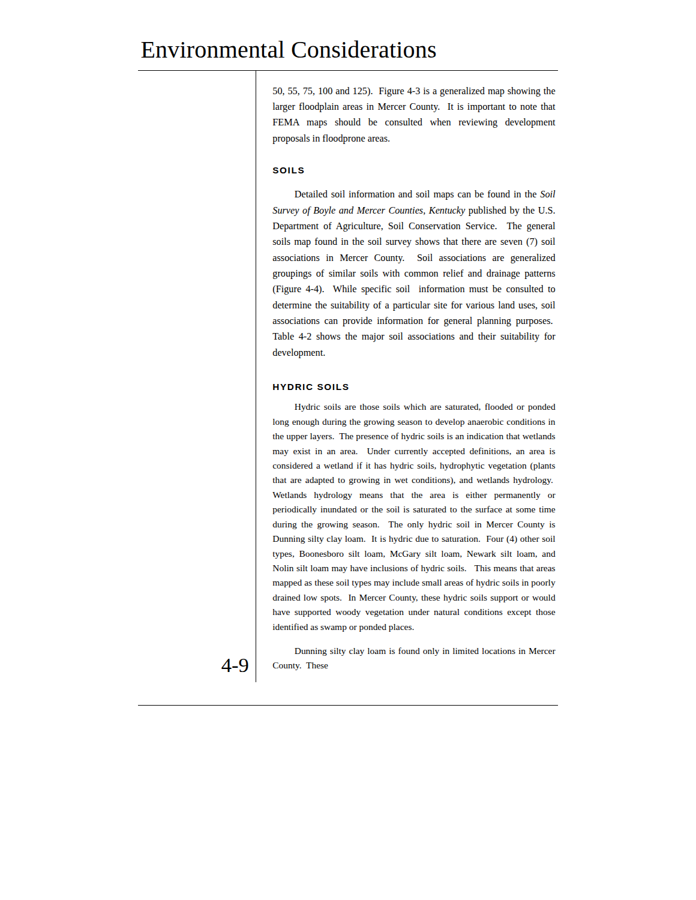Environmental Considerations
4-9
50, 55, 75, 100 and 125). Figure 4-3 is a generalized map showing the larger floodplain areas in Mercer County. It is important to note that FEMA maps should be consulted when reviewing development proposals in floodprone areas.
SOILS
Detailed soil information and soil maps can be found in the Soil Survey of Boyle and Mercer Counties, Kentucky published by the U.S. Department of Agriculture, Soil Conservation Service. The general soils map found in the soil survey shows that there are seven (7) soil associations in Mercer County. Soil associations are generalized groupings of similar soils with common relief and drainage patterns (Figure 4-4). While specific soil information must be consulted to determine the suitability of a particular site for various land uses, soil associations can provide information for general planning purposes. Table 4-2 shows the major soil associations and their suitability for development.
HYDRIC SOILS
Hydric soils are those soils which are saturated, flooded or ponded long enough during the growing season to develop anaerobic conditions in the upper layers. The presence of hydric soils is an indication that wetlands may exist in an area. Under currently accepted definitions, an area is considered a wetland if it has hydric soils, hydrophytic vegetation (plants that are adapted to growing in wet conditions), and wetlands hydrology. Wetlands hydrology means that the area is either permanently or periodically inundated or the soil is saturated to the surface at some time during the growing season. The only hydric soil in Mercer County is Dunning silty clay loam. It is hydric due to saturation. Four (4) other soil types, Boonesboro silt loam, McGary silt loam, Newark silt loam, and Nolin silt loam may have inclusions of hydric soils. This means that areas mapped as these soil types may include small areas of hydric soils in poorly drained low spots. In Mercer County, these hydric soils support or would have supported woody vegetation under natural conditions except those identified as swamp or ponded places.
Dunning silty clay loam is found only in limited locations in Mercer County. These